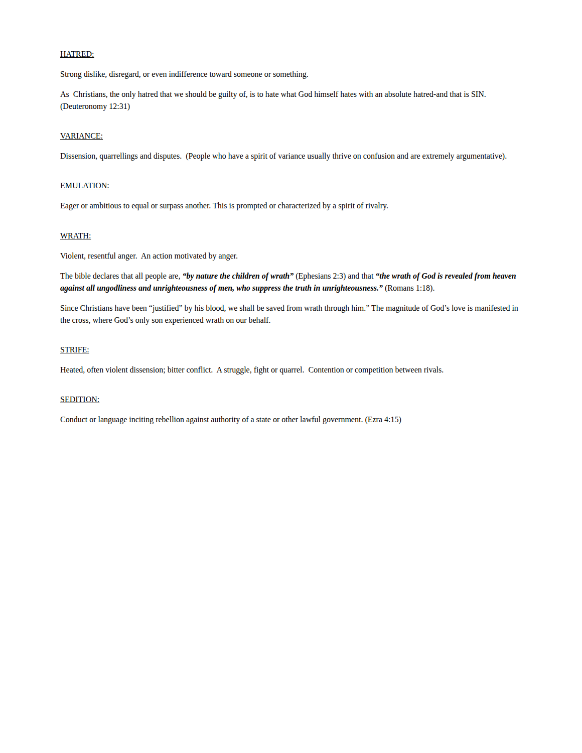HATRED:
Strong dislike, disregard, or even indifference toward someone or something.
As Christians, the only hatred that we should be guilty of, is to hate what God himself hates with an absolute hatred-and that is SIN. (Deuteronomy 12:31)
VARIANCE:
Dissension, quarrellings and disputes. (People who have a spirit of variance usually thrive on confusion and are extremely argumentative).
EMULATION:
Eager or ambitious to equal or surpass another. This is prompted or characterized by a spirit of rivalry.
WRATH:
Violent, resentful anger. An action motivated by anger.
The bible declares that all people are, “by nature the children of wrath” (Ephesians 2:3) and that “the wrath of God is revealed from heaven against all ungodliness and unrighteousness of men, who suppress the truth in unrighteousness.” (Romans 1:18).
Since Christians have been “justified” by his blood, we shall be saved from wrath through him.” The magnitude of God’s love is manifested in the cross, where God’s only son experienced wrath on our behalf.
STRIFE:
Heated, often violent dissension; bitter conflict. A struggle, fight or quarrel. Contention or competition between rivals.
SEDITION:
Conduct or language inciting rebellion against authority of a state or other lawful government. (Ezra 4:15)